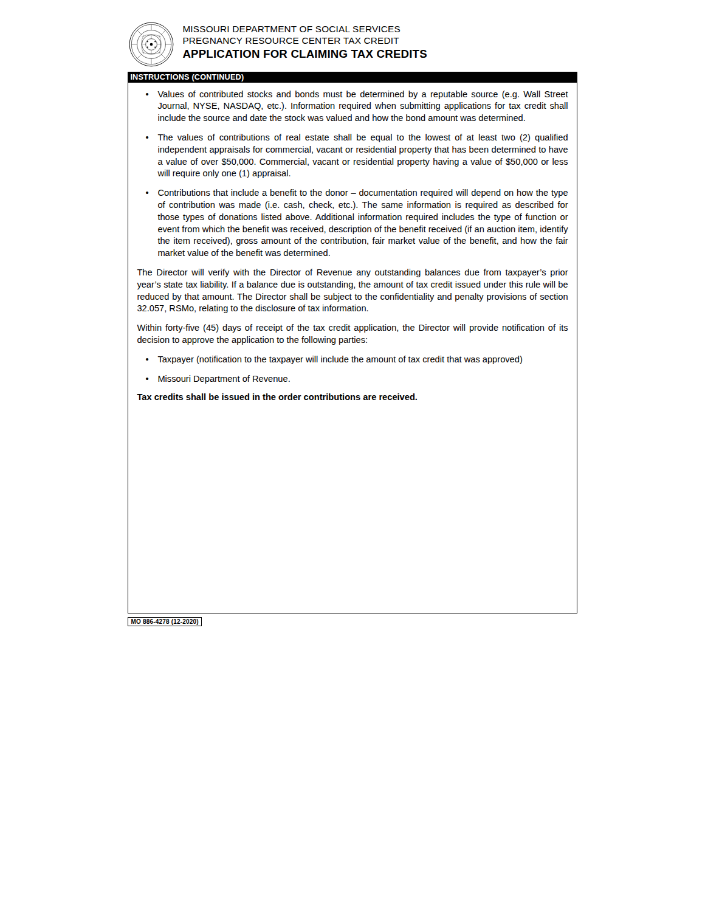MISSOURI DEPARTMENT OF SOCIAL SERVICES
PREGNANCY RESOURCE CENTER TAX CREDIT
APPLICATION FOR CLAIMING TAX CREDITS
INSTRUCTIONS (CONTINUED)
Values of contributed stocks and bonds must be determined by a reputable source (e.g. Wall Street Journal, NYSE, NASDAQ, etc.). Information required when submitting applications for tax credit shall include the source and date the stock was valued and how the bond amount was determined.
The values of contributions of real estate shall be equal to the lowest of at least two (2) qualified independent appraisals for commercial, vacant or residential property that has been determined to have a value of over $50,000. Commercial, vacant or residential property having a value of $50,000 or less will require only one (1) appraisal.
Contributions that include a benefit to the donor – documentation required will depend on how the type of contribution was made (i.e. cash, check, etc.). The same information is required as described for those types of donations listed above. Additional information required includes the type of function or event from which the benefit was received, description of the benefit received (if an auction item, identify the item received), gross amount of the contribution, fair market value of the benefit, and how the fair market value of the benefit was determined.
The Director will verify with the Director of Revenue any outstanding balances due from taxpayer’s prior year’s state tax liability. If a balance due is outstanding, the amount of tax credit issued under this rule will be reduced by that amount. The Director shall be subject to the confidentiality and penalty provisions of section 32.057, RSMo, relating to the disclosure of tax information.
Within forty-five (45) days of receipt of the tax credit application, the Director will provide notification of its decision to approve the application to the following parties:
Taxpayer (notification to the taxpayer will include the amount of tax credit that was approved)
Missouri Department of Revenue.
Tax credits shall be issued in the order contributions are received.
MO 886-4278 (12-2020)